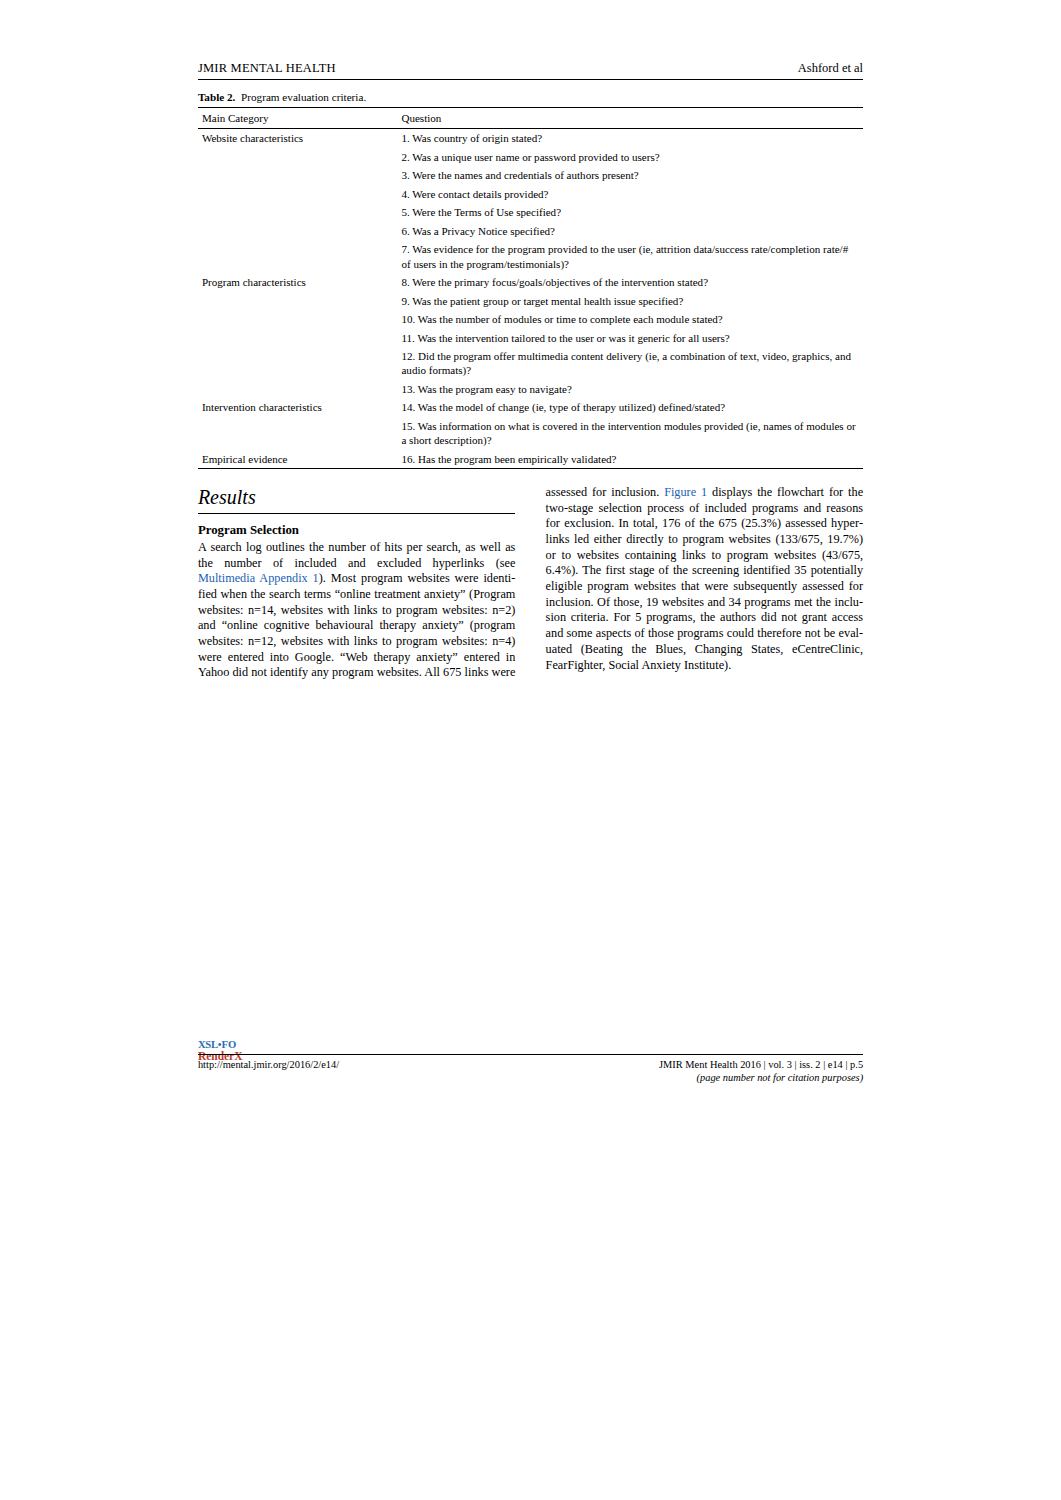JMIR MENTAL HEALTH
Ashford et al
Table 2. Program evaluation criteria.
| Main Category | Question |
| --- | --- |
| Website characteristics | 1. Was country of origin stated? |
| | 2. Was a unique user name or password provided to users? |
| | 3. Were the names and credentials of authors present? |
| | 4. Were contact details provided? |
| | 5. Were the Terms of Use specified? |
| | 6. Was a Privacy Notice specified? |
| | 7. Was evidence for the program provided to the user (ie, attrition data/success rate/completion rate/# of users in the program/testimonials)? |
| Program characteristics | 8. Were the primary focus/goals/objectives of the intervention stated? |
| | 9. Was the patient group or target mental health issue specified? |
| | 10. Was the number of modules or time to complete each module stated? |
| | 11. Was the intervention tailored to the user or was it generic for all users? |
| | 12. Did the program offer multimedia content delivery (ie, a combination of text, video, graphics, and audio formats)? |
| | 13. Was the program easy to navigate? |
| Intervention characteristics | 14. Was the model of change (ie, type of therapy utilized) defined/stated? |
| | 15. Was information on what is covered in the intervention modules provided (ie, names of modules or a short description)? |
| Empirical evidence | 16. Has the program been empirically validated? |
Results
Program Selection
A search log outlines the number of hits per search, as well as the number of included and excluded hyperlinks (see Multimedia Appendix 1). Most program websites were identified when the search terms “online treatment anxiety” (Program websites: n=14, websites with links to program websites: n=2) and “online cognitive behavioural therapy anxiety” (program websites: n=12, websites with links to program websites: n=4) were entered into Google. “Web therapy anxiety” entered in Yahoo did not identify any program websites. All 675 links were assessed for inclusion. Figure 1 displays the flowchart for the two-stage selection process of included programs and reasons for exclusion. In total, 176 of the 675 (25.3%) assessed hyperlinks led either directly to program websites (133/675, 19.7%) or to websites containing links to program websites (43/675, 6.4%). The first stage of the screening identified 35 potentially eligible program websites that were subsequently assessed for inclusion. Of those, 19 websites and 34 programs met the inclusion criteria. For 5 programs, the authors did not grant access and some aspects of those programs could therefore not be evaluated (Beating the Blues, Changing States, eCentreClinic, FearFighter, Social Anxiety Institute).
XSL•FO
RenderX
http://mental.jmir.org/2016/2/e14/
JMIR Ment Health 2016 | vol. 3 | iss. 2 | e14 | p.5
(page number not for citation purposes)